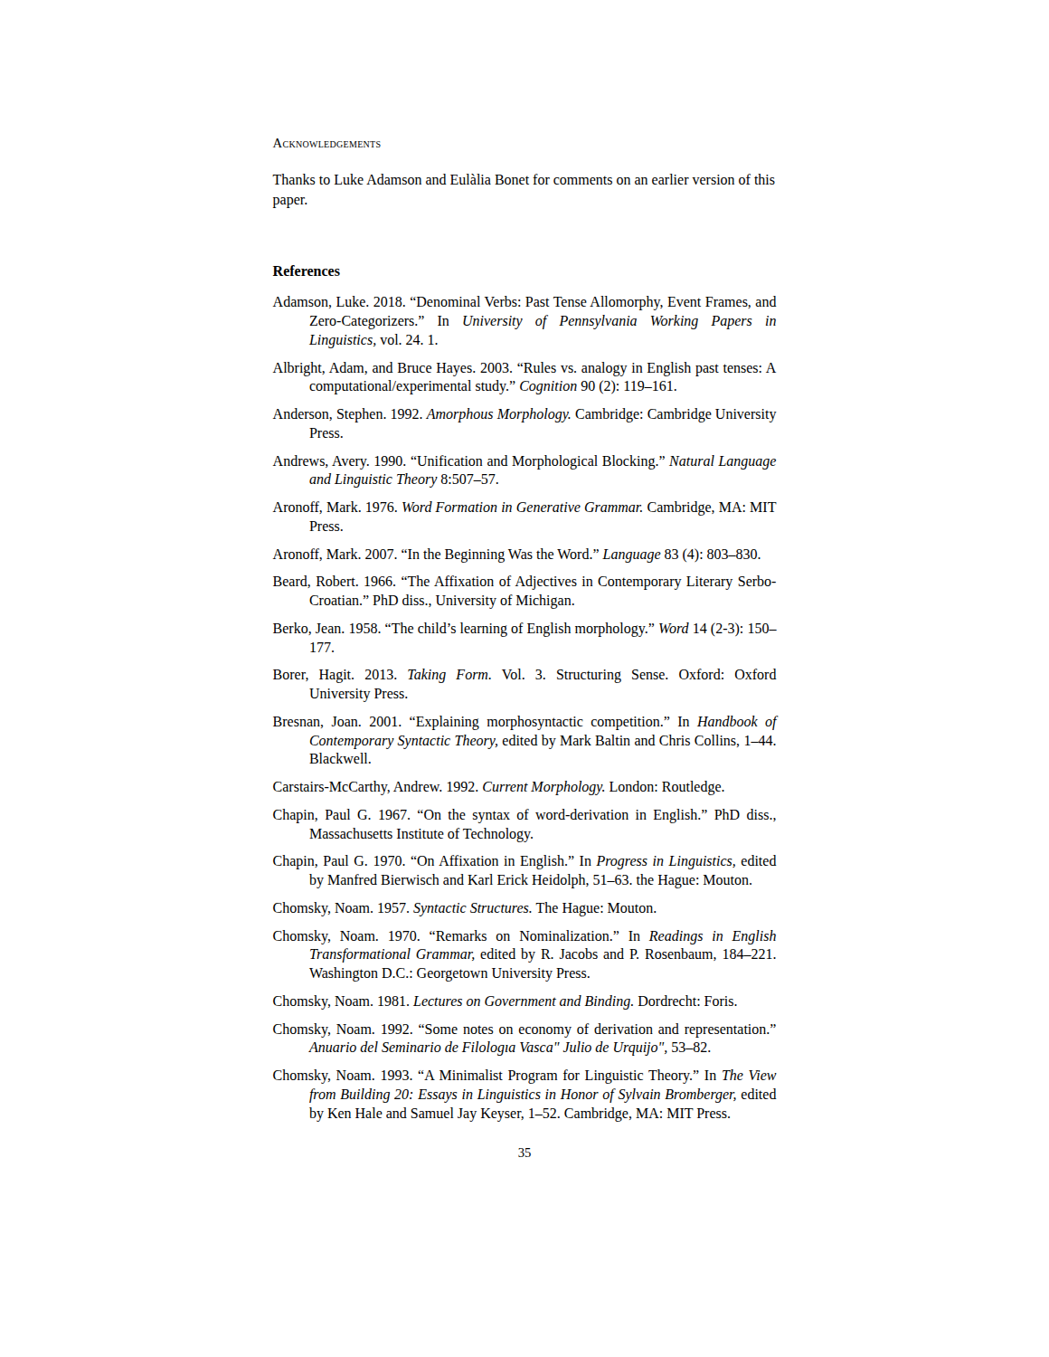Acknowledgements
Thanks to Luke Adamson and Eulàlia Bonet for comments on an earlier version of this paper.
References
Adamson, Luke. 2018. “Denominal Verbs: Past Tense Allomorphy, Event Frames, and Zero-Categorizers.” In University of Pennsylvania Working Papers in Linguistics, vol. 24. 1.
Albright, Adam, and Bruce Hayes. 2003. “Rules vs. analogy in English past tenses: A computational/experimental study.” Cognition 90 (2): 119–161.
Anderson, Stephen. 1992. Amorphous Morphology. Cambridge: Cambridge University Press.
Andrews, Avery. 1990. “Unification and Morphological Blocking.” Natural Language and Linguistic Theory 8:507–57.
Aronoff, Mark. 1976. Word Formation in Generative Grammar. Cambridge, MA: MIT Press.
Aronoff, Mark. 2007. “In the Beginning Was the Word.” Language 83 (4): 803–830.
Beard, Robert. 1966. “The Affixation of Adjectives in Contemporary Literary Serbo-Croatian.” PhD diss., University of Michigan.
Berko, Jean. 1958. “The child’s learning of English morphology.” Word 14 (2-3): 150–177.
Borer, Hagit. 2013. Taking Form. Vol. 3. Structuring Sense. Oxford: Oxford University Press.
Bresnan, Joan. 2001. “Explaining morphosyntactic competition.” In Handbook of Contemporary Syntactic Theory, edited by Mark Baltin and Chris Collins, 1–44. Blackwell.
Carstairs-McCarthy, Andrew. 1992. Current Morphology. London: Routledge.
Chapin, Paul G. 1967. “On the syntax of word-derivation in English.” PhD diss., Massachusetts Institute of Technology.
Chapin, Paul G. 1970. “On Affixation in English.” In Progress in Linguistics, edited by Manfred Bierwisch and Karl Erick Heidolph, 51–63. the Hague: Mouton.
Chomsky, Noam. 1957. Syntactic Structures. The Hague: Mouton.
Chomsky, Noam. 1970. “Remarks on Nominalization.” In Readings in English Transformational Grammar, edited by R. Jacobs and P. Rosenbaum, 184–221. Washington D.C.: Georgetown University Press.
Chomsky, Noam. 1981. Lectures on Government and Binding. Dordrecht: Foris.
Chomsky, Noam. 1992. “Some notes on economy of derivation and representation.” Anuario del Seminario de Filologıa Vasca" Julio de Urquijo", 53–82.
Chomsky, Noam. 1993. “A Minimalist Program for Linguistic Theory.” In The View from Building 20: Essays in Linguistics in Honor of Sylvain Bromberger, edited by Ken Hale and Samuel Jay Keyser, 1–52. Cambridge, MA: MIT Press.
35